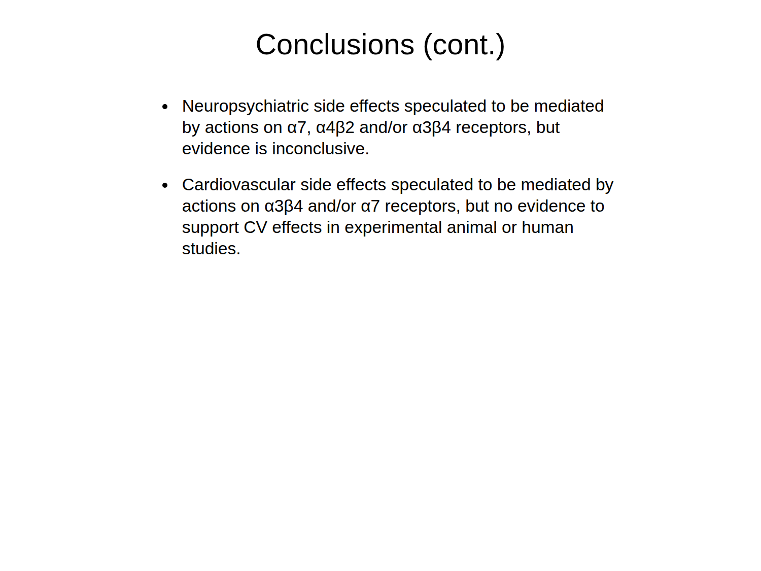Conclusions (cont.)
Neuropsychiatric side effects speculated to be mediated by actions on α7, α4β2 and/or α3β4 receptors, but evidence is inconclusive.
Cardiovascular side effects speculated to be mediated by actions on α3β4 and/or α7 receptors, but no evidence to support CV effects in experimental animal or human studies.